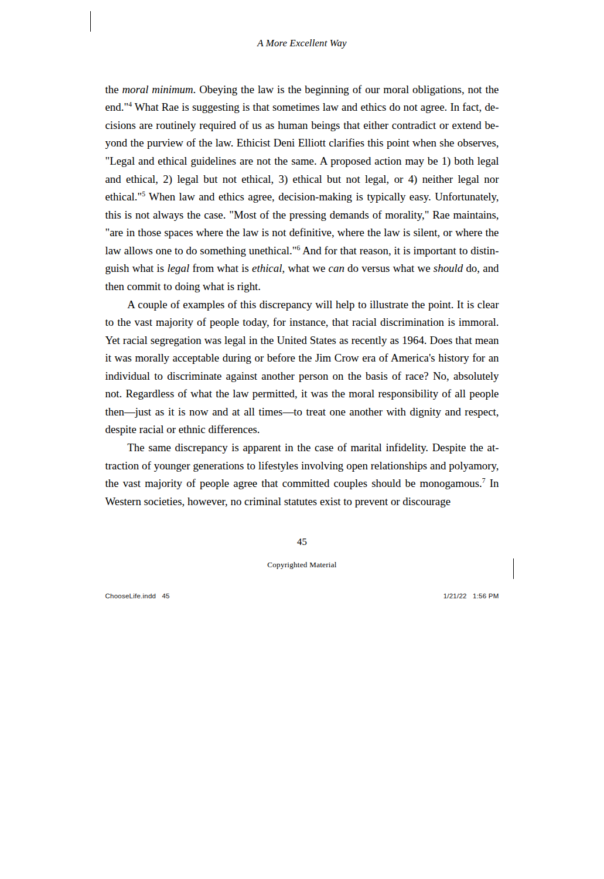A More Excellent Way
the moral minimum. Obeying the law is the beginning of our moral obligations, not the end."4 What Rae is suggesting is that sometimes law and ethics do not agree. In fact, decisions are routinely required of us as human beings that either contradict or extend beyond the purview of the law. Ethicist Deni Elliott clarifies this point when she observes, "Legal and ethical guidelines are not the same. A proposed action may be 1) both legal and ethical, 2) legal but not ethical, 3) ethical but not legal, or 4) neither legal nor ethical."5 When law and ethics agree, decision-making is typically easy. Unfortunately, this is not always the case. "Most of the pressing demands of morality," Rae maintains, "are in those spaces where the law is not definitive, where the law is silent, or where the law allows one to do something unethical."6 And for that reason, it is important to distinguish what is legal from what is ethical, what we can do versus what we should do, and then commit to doing what is right.
A couple of examples of this discrepancy will help to illustrate the point. It is clear to the vast majority of people today, for instance, that racial discrimination is immoral. Yet racial segregation was legal in the United States as recently as 1964. Does that mean it was morally acceptable during or before the Jim Crow era of America's history for an individual to discriminate against another person on the basis of race? No, absolutely not. Regardless of what the law permitted, it was the moral responsibility of all people then—just as it is now and at all times—to treat one another with dignity and respect, despite racial or ethnic differences.
The same discrepancy is apparent in the case of marital infidelity. Despite the attraction of younger generations to lifestyles involving open relationships and polyamory, the vast majority of people agree that committed couples should be monogamous.7 In Western societies, however, no criminal statutes exist to prevent or discourage
45
Copyrighted Material
ChooseLife.indd 45 1/21/22 1:56 PM